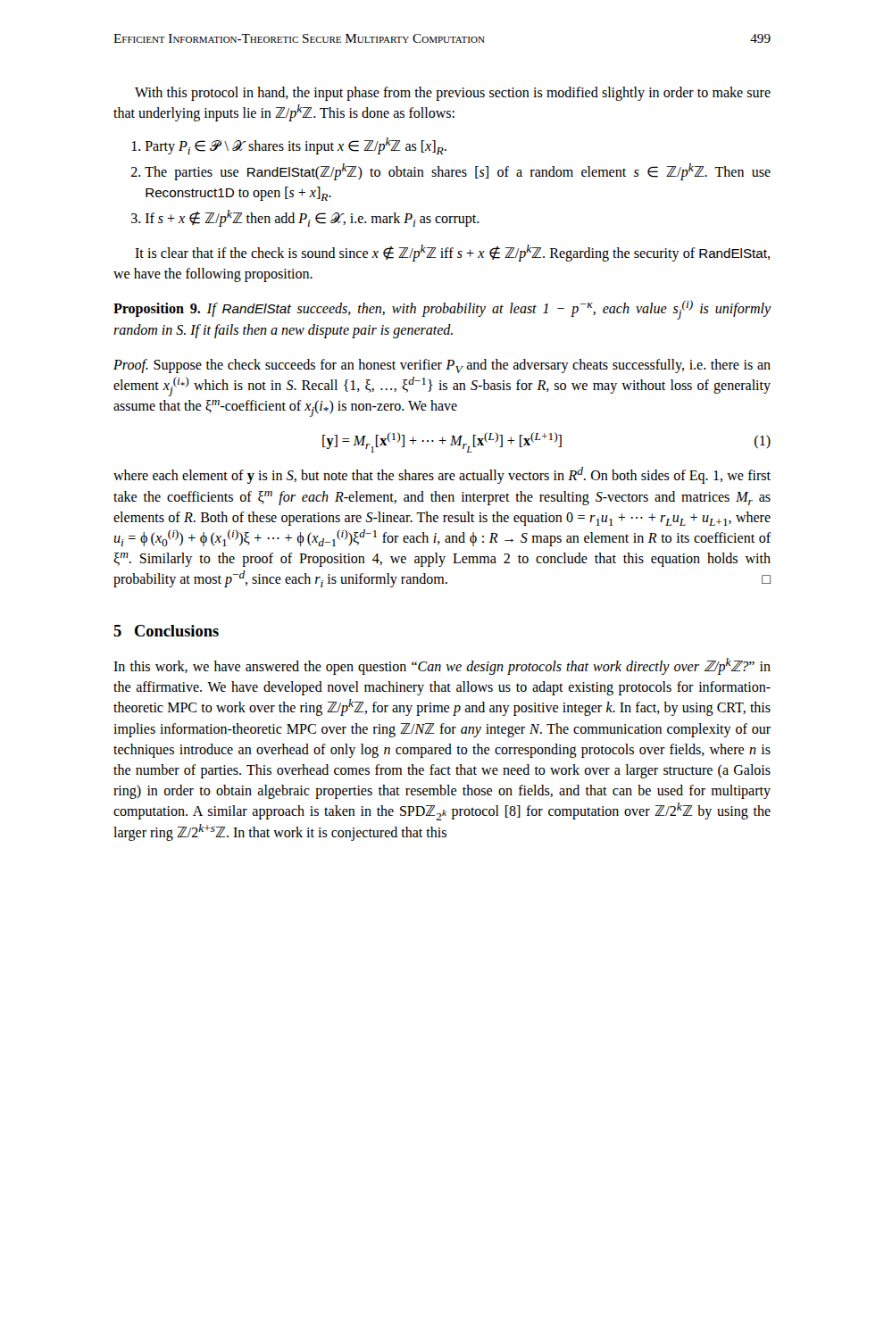Efficient Information-Theoretic Secure Multiparty Computation 499
With this protocol in hand, the input phase from the previous section is modified slightly in order to make sure that underlying inputs lie in ℤ/pkℤ. This is done as follows:
Party Pi ∈ 𝒫 \ 𝒳 shares its input x ∈ ℤ/pkℤ as [x]R.
The parties use RandElStat(ℤ/pkℤ) to obtain shares [s] of a random element s ∈ ℤ/pkℤ. Then use Reconstruct1D to open [s + x]R.
If s + x ∉ ℤ/pkℤ then add Pi ∈ 𝒳, i.e. mark Pi as corrupt.
It is clear that if the check is sound since x ∉ ℤ/pkℤ iff s + x ∉ ℤ/pkℤ. Regarding the security of RandElStat, we have the following proposition.
Proposition 9. If RandElStat succeeds, then, with probability at least 1 − p−κ, each value sj(i) is uniformly random in S. If it fails then a new dispute pair is generated.
Proof. Suppose the check succeeds for an honest verifier PV and the adversary cheats successfully, i.e. there is an element xj(i*) which is not in S. Recall {1, ξ, …, ξd−1} is an S-basis for R, so we may without loss of generality assume that the ξm-coefficient of xj(i*) is non-zero. We have
[y] = Mr1[x(1)] + ⋯ + MrL[x(L)] + [x(L+1)] (1)
where each element of y is in S, but note that the shares are actually vectors in Rd. On both sides of Eq. 1, we first take the coefficients of ξm for each R-element, and then interpret the resulting S-vectors and matrices Mr as elements of R. Both of these operations are S-linear. The result is the equation 0 = r1u1 + ⋯ + rLuL + uL+1, where ui = ϕ (x0(i)) + ϕ (x1(i))ξ + ⋯ + ϕ (xd−1(i))ξd−1 for each i, and ϕ : R → S maps an element in R to its coefficient of ξm. Similarly to the proof of Proposition 4, we apply Lemma 2 to conclude that this equation holds with probability at most p−d, since each ri is uniformly random. □
5 Conclusions
In this work, we have answered the open question “Can we design protocols that work directly over ℤ/pkℤ?” in the affirmative. We have developed novel machinery that allows us to adapt existing protocols for information-theoretic MPC to work over the ring ℤ/pkℤ, for any prime p and any positive integer k. In fact, by using CRT, this implies information-theoretic MPC over the ring ℤ/Nℤ for any integer N. The communication complexity of our techniques introduce an overhead of only log n compared to the corresponding protocols over fields, where n is the number of parties. This overhead comes from the fact that we need to work over a larger structure (a Galois ring) in order to obtain algebraic properties that resemble those on fields, and that can be used for multiparty computation. A similar approach is taken in the SPDℤ2k protocol [8] for computation over ℤ/2kℤ by using the larger ring ℤ/2k+sℤ. In that work it is conjectured that this